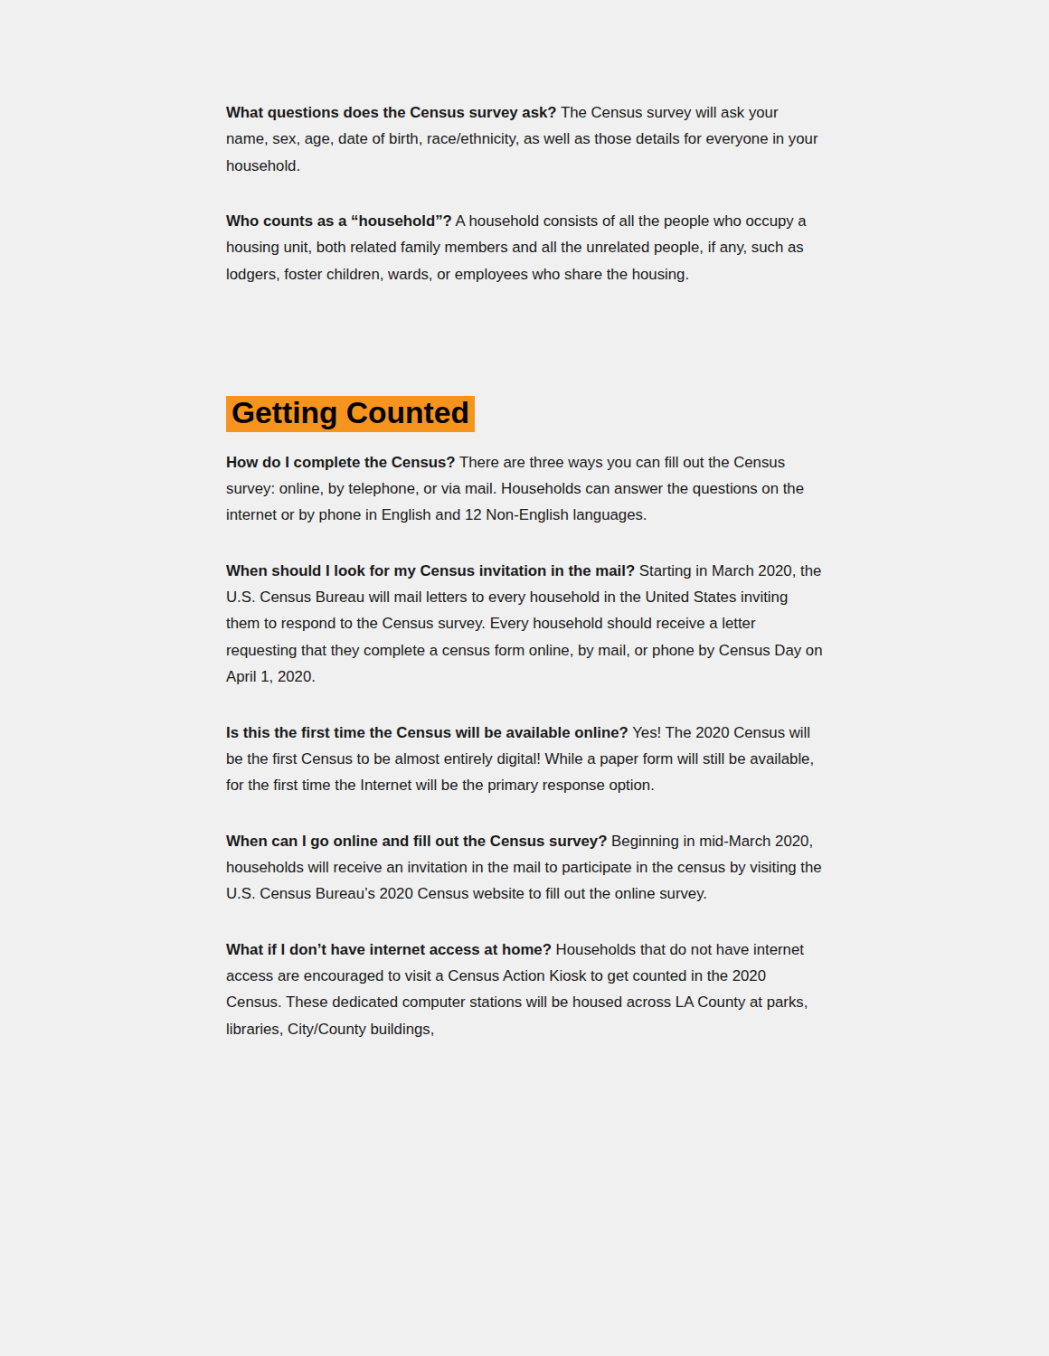What questions does the Census survey ask? The Census survey will ask your name, sex, age, date of birth, race/ethnicity, as well as those details for everyone in your household.
Who counts as a “household”? A household consists of all the people who occupy a housing unit, both related family members and all the unrelated people, if any, such as lodgers, foster children, wards, or employees who share the housing.
Getting Counted
How do I complete the Census? There are three ways you can fill out the Census survey: online, by telephone, or via mail. Households can answer the questions on the internet or by phone in English and 12 Non-English languages.
When should I look for my Census invitation in the mail? Starting in March 2020, the U.S. Census Bureau will mail letters to every household in the United States inviting them to respond to the Census survey. Every household should receive a letter requesting that they complete a census form online, by mail, or phone by Census Day on April 1, 2020.
Is this the first time the Census will be available online? Yes! The 2020 Census will be the first Census to be almost entirely digital! While a paper form will still be available, for the first time the Internet will be the primary response option.
When can I go online and fill out the Census survey? Beginning in mid-March 2020, households will receive an invitation in the mail to participate in the census by visiting the U.S. Census Bureau’s 2020 Census website to fill out the online survey.
What if I don’t have internet access at home? Households that do not have internet access are encouraged to visit a Census Action Kiosk to get counted in the 2020 Census. These dedicated computer stations will be housed across LA County at parks, libraries, City/County buildings,